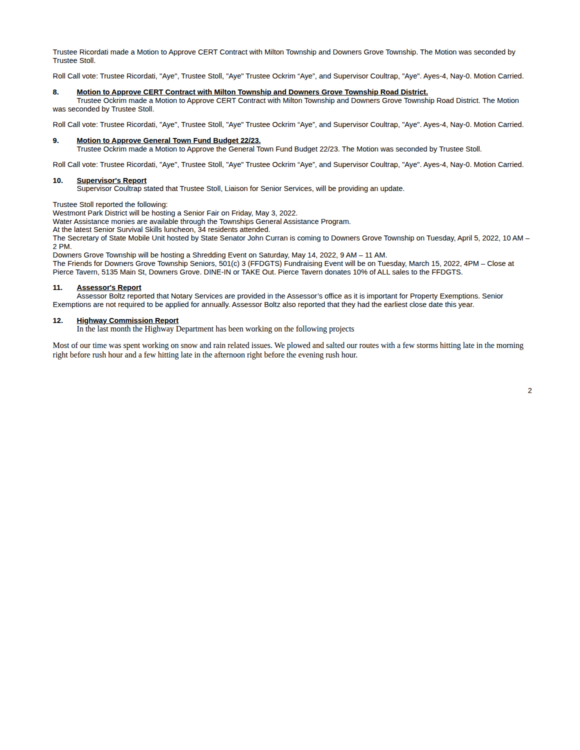Trustee Ricordati made a Motion to Approve CERT Contract with Milton Township and Downers Grove Township. The Motion was seconded by Trustee Stoll.
Roll Call vote: Trustee Ricordati, "Aye", Trustee Stoll, "Aye" Trustee Ockrim “Aye”, and Supervisor Coultrap, "Aye". Ayes-4, Nay-0. Motion Carried.
| 8. | Motion to Approve CERT Contract with Milton Township and Downers Grove Township Road District. |
Trustee Ockrim made a Motion to Approve CERT Contract with Milton Township and Downers Grove Township Road District. The Motion was seconded by Trustee Stoll.
Roll Call vote: Trustee Ricordati, "Aye", Trustee Stoll, "Aye" Trustee Ockrim “Aye”, and Supervisor Coultrap, "Aye". Ayes-4, Nay-0. Motion Carried.
| 9. | Motion to Approve General Town Fund Budget 22/23. |
Trustee Ockrim made a Motion to Approve the General Town Fund Budget 22/23. The Motion was seconded by Trustee Stoll.
Roll Call vote: Trustee Ricordati, "Aye", Trustee Stoll, "Aye" Trustee Ockrim “Aye”, and Supervisor Coultrap, "Aye". Ayes-4, Nay-0. Motion Carried.
| 10. | Supervisor's Report |
Supervisor Coultrap stated that Trustee Stoll, Liaison for Senior Services, will be providing an update.
Trustee Stoll reported the following:
Westmont Park District will be hosting a Senior Fair on Friday, May 3, 2022.
Water Assistance monies are available through the Townships General Assistance Program.
At the latest Senior Survival Skills luncheon, 34 residents attended.
The Secretary of State Mobile Unit hosted by State Senator John Curran is coming to Downers Grove Township on Tuesday, April 5, 2022, 10 AM – 2 PM.
Downers Grove Township will be hosting a Shredding Event on Saturday, May 14, 2022, 9 AM – 11 AM.
The Friends for Downers Grove Township Seniors, 501(c) 3 (FFDGTS) Fundraising Event will be on Tuesday, March 15, 2022, 4PM – Close at Pierce Tavern, 5135 Main St, Downers Grove. DINE-IN or TAKE Out. Pierce Tavern donates 10% of ALL sales to the FFDGTS.
| 11. | Assessor's Report |
Assessor Boltz reported that Notary Services are provided in the Assessor’s office as it is important for Property Exemptions. Senior Exemptions are not required to be applied for annually. Assessor Boltz also reported that they had the earliest close date this year.
| 12. | Highway Commission Report |
In the last month the Highway Department has been working on the following projects
Most of our time was spent working on snow and rain related issues. We plowed and salted our routes with a few storms hitting late in the morning right before rush hour and a few hitting late in the afternoon right before the evening rush hour.
2